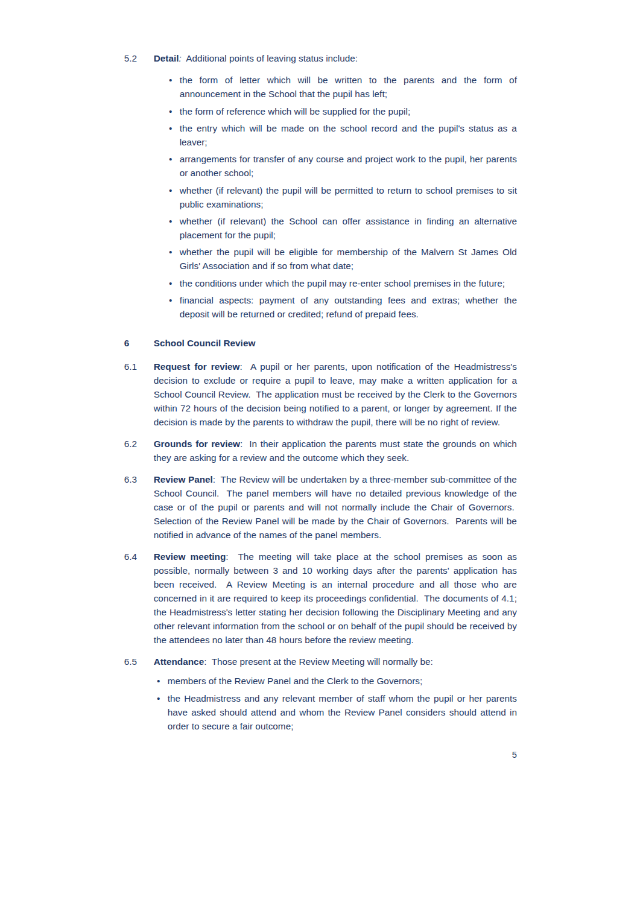5.2
Detail: Additional points of leaving status include:
the form of letter which will be written to the parents and the form of announcement in the School that the pupil has left;
the form of reference which will be supplied for the pupil;
the entry which will be made on the school record and the pupil's status as a leaver;
arrangements for transfer of any course and project work to the pupil, her parents or another school;
whether (if relevant) the pupil will be permitted to return to school premises to sit public examinations;
whether (if relevant) the School can offer assistance in finding an alternative placement for the pupil;
whether the pupil will be eligible for membership of the Malvern St James Old Girls' Association and if so from what date;
the conditions under which the pupil may re-enter school premises in the future;
financial aspects: payment of any outstanding fees and extras; whether the deposit will be returned or credited; refund of prepaid fees.
6
School Council Review
6.1
Request for review: A pupil or her parents, upon notification of the Headmistress's decision to exclude or require a pupil to leave, may make a written application for a School Council Review. The application must be received by the Clerk to the Governors within 72 hours of the decision being notified to a parent, or longer by agreement. If the decision is made by the parents to withdraw the pupil, there will be no right of review.
6.2
Grounds for review: In their application the parents must state the grounds on which they are asking for a review and the outcome which they seek.
6.3
Review Panel: The Review will be undertaken by a three-member sub-committee of the School Council. The panel members will have no detailed previous knowledge of the case or of the pupil or parents and will not normally include the Chair of Governors. Selection of the Review Panel will be made by the Chair of Governors. Parents will be notified in advance of the names of the panel members.
6.4
Review meeting: The meeting will take place at the school premises as soon as possible, normally between 3 and 10 working days after the parents' application has been received. A Review Meeting is an internal procedure and all those who are concerned in it are required to keep its proceedings confidential. The documents of 4.1; the Headmistress's letter stating her decision following the Disciplinary Meeting and any other relevant information from the school or on behalf of the pupil should be received by the attendees no later than 48 hours before the review meeting.
6.5
Attendance: Those present at the Review Meeting will normally be:
members of the Review Panel and the Clerk to the Governors;
the Headmistress and any relevant member of staff whom the pupil or her parents have asked should attend and whom the Review Panel considers should attend in order to secure a fair outcome;
5